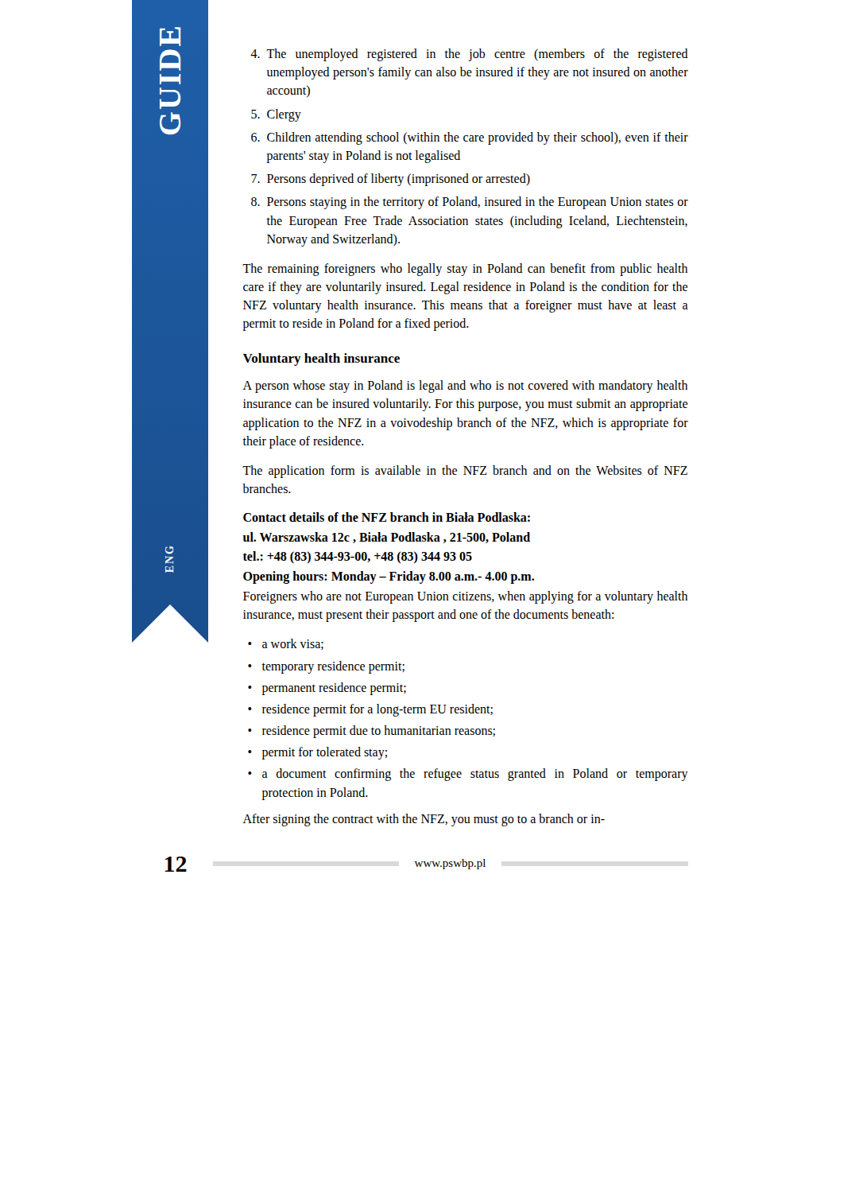GUIDE
ENG
The unemployed registered in the job centre (members of the registered unemployed person's family can also be insured if they are not insured on another account)
Clergy
Children attending school (within the care provided by their school), even if their parents' stay in Poland is not legalised
Persons deprived of liberty (imprisoned or arrested)
Persons staying in the territory of Poland, insured in the European Union states or the European Free Trade Association states (including Iceland, Liechtenstein, Norway and Switzerland).
The remaining foreigners who legally stay in Poland can benefit from public health care if they are voluntarily insured. Legal residence in Poland is the condition for the NFZ voluntary health insurance. This means that a foreigner must have at least a permit to reside in Poland for a fixed period.
Voluntary health insurance
A person whose stay in Poland is legal and who is not covered with mandatory health insurance can be insured voluntarily. For this purpose, you must submit an appropriate application to the NFZ in a voivodeship branch of the NFZ, which is appropriate for their place of residence.
The application form is available in the NFZ branch and on the Websites of NFZ branches.
Contact details of the NFZ branch in Biała Podlaska:
ul. Warszawska 12c , Biała Podlaska , 21-500, Poland
tel.: +48 (83) 344-93-00, +48 (83) 344 93 05
Opening hours: Monday – Friday 8.00 a.m.- 4.00 p.m.
Foreigners who are not European Union citizens, when applying for a voluntary health insurance, must present their passport and one of the documents beneath:
a work visa;
temporary residence permit;
permanent residence permit;
residence permit for a long-term EU resident;
residence permit due to humanitarian reasons;
permit for tolerated stay;
a document confirming the refugee status granted in Poland or temporary protection in Poland.
After signing the contract with the NFZ, you must go to a branch or in-
12
www.pswbp.pl